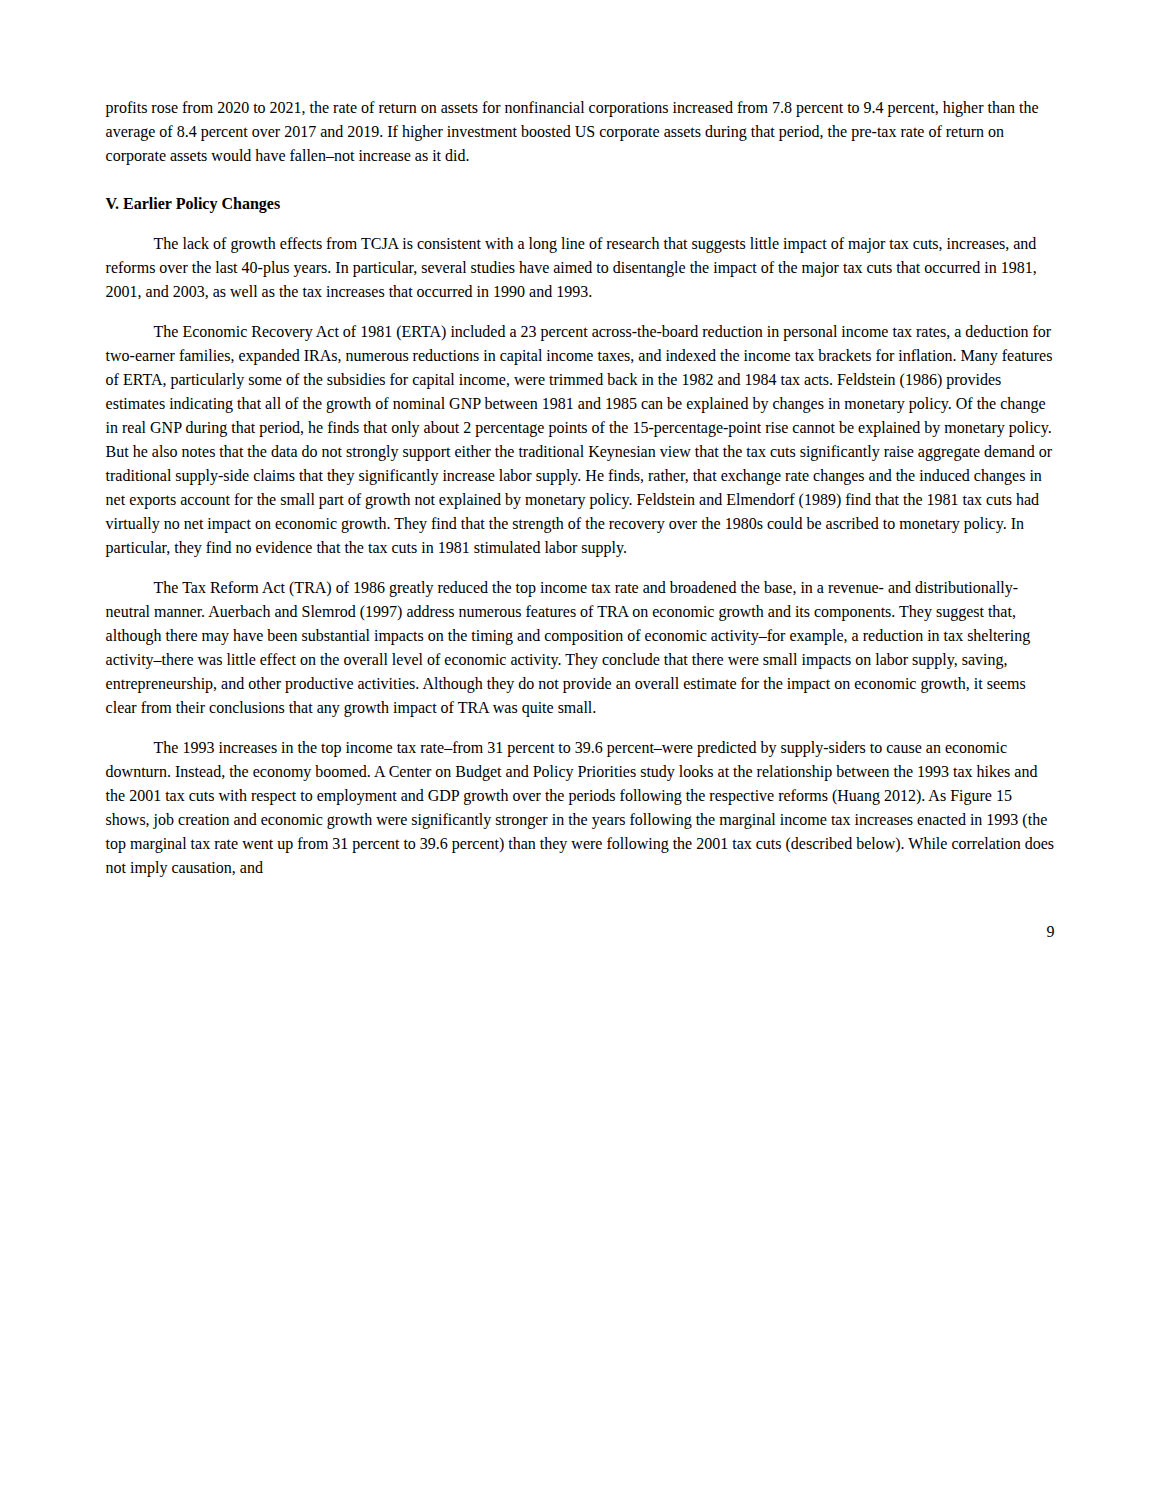profits rose from 2020 to 2021, the rate of return on assets for nonfinancial corporations increased from 7.8 percent to 9.4 percent, higher than the average of 8.4 percent over 2017 and 2019. If higher investment boosted US corporate assets during that period, the pre-tax rate of return on corporate assets would have fallen–not increase as it did.
V. Earlier Policy Changes
The lack of growth effects from TCJA is consistent with a long line of research that suggests little impact of major tax cuts, increases, and reforms over the last 40-plus years. In particular, several studies have aimed to disentangle the impact of the major tax cuts that occurred in 1981, 2001, and 2003, as well as the tax increases that occurred in 1990 and 1993.
The Economic Recovery Act of 1981 (ERTA) included a 23 percent across-the-board reduction in personal income tax rates, a deduction for two-earner families, expanded IRAs, numerous reductions in capital income taxes, and indexed the income tax brackets for inflation. Many features of ERTA, particularly some of the subsidies for capital income, were trimmed back in the 1982 and 1984 tax acts. Feldstein (1986) provides estimates indicating that all of the growth of nominal GNP between 1981 and 1985 can be explained by changes in monetary policy. Of the change in real GNP during that period, he finds that only about 2 percentage points of the 15-percentage-point rise cannot be explained by monetary policy. But he also notes that the data do not strongly support either the traditional Keynesian view that the tax cuts significantly raise aggregate demand or traditional supply-side claims that they significantly increase labor supply. He finds, rather, that exchange rate changes and the induced changes in net exports account for the small part of growth not explained by monetary policy. Feldstein and Elmendorf (1989) find that the 1981 tax cuts had virtually no net impact on economic growth. They find that the strength of the recovery over the 1980s could be ascribed to monetary policy. In particular, they find no evidence that the tax cuts in 1981 stimulated labor supply.
The Tax Reform Act (TRA) of 1986 greatly reduced the top income tax rate and broadened the base, in a revenue- and distributionally-neutral manner. Auerbach and Slemrod (1997) address numerous features of TRA on economic growth and its components. They suggest that, although there may have been substantial impacts on the timing and composition of economic activity–for example, a reduction in tax sheltering activity–there was little effect on the overall level of economic activity. They conclude that there were small impacts on labor supply, saving, entrepreneurship, and other productive activities. Although they do not provide an overall estimate for the impact on economic growth, it seems clear from their conclusions that any growth impact of TRA was quite small.
The 1993 increases in the top income tax rate–from 31 percent to 39.6 percent–were predicted by supply-siders to cause an economic downturn. Instead, the economy boomed. A Center on Budget and Policy Priorities study looks at the relationship between the 1993 tax hikes and the 2001 tax cuts with respect to employment and GDP growth over the periods following the respective reforms (Huang 2012). As Figure 15 shows, job creation and economic growth were significantly stronger in the years following the marginal income tax increases enacted in 1993 (the top marginal tax rate went up from 31 percent to 39.6 percent) than they were following the 2001 tax cuts (described below). While correlation does not imply causation, and
9